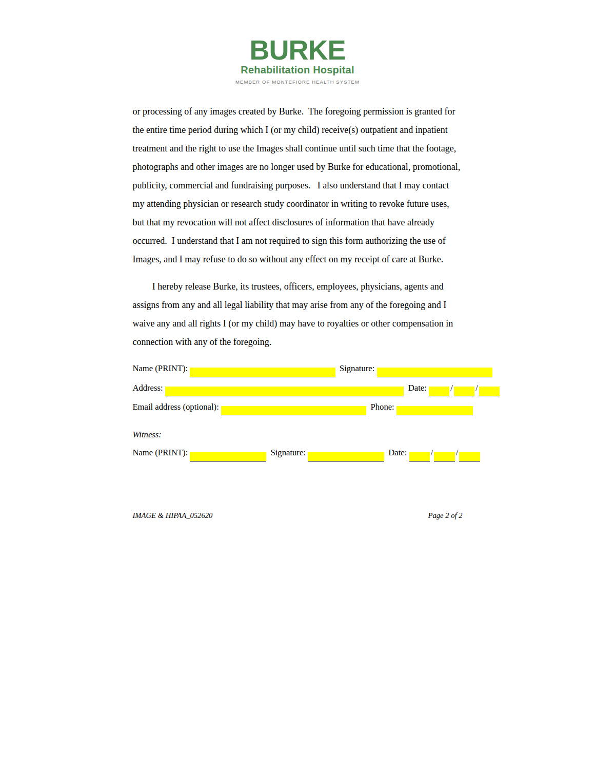BURKE
Rehabilitation Hospital
Member of Montefiore Health System
or processing of any images created by Burke. The foregoing permission is granted for the entire time period during which I (or my child) receive(s) outpatient and inpatient treatment and the right to use the Images shall continue until such time that the footage, photographs and other images are no longer used by Burke for educational, promotional, publicity, commercial and fundraising purposes. I also understand that I may contact my attending physician or research study coordinator in writing to revoke future uses, but that my revocation will not affect disclosures of information that have already occurred. I understand that I am not required to sign this form authorizing the use of Images, and I may refuse to do so without any effect on my receipt of care at Burke.
I hereby release Burke, its trustees, officers, employees, physicians, agents and assigns from any and all legal liability that may arise from any of the foregoing and I waive any and all rights I (or my child) may have to royalties or other compensation in connection with any of the foregoing.
Name (PRINT): Signature:
Address: Date: / /
Email address (optional): Phone:
Witness:
Name (PRINT): Signature: Date: / /
IMAGE & HIPAA_052620 Page 2 of 2